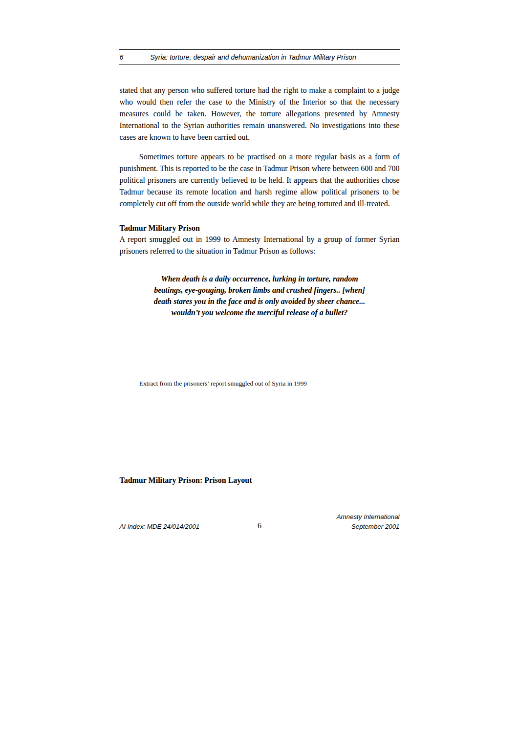6 Syria: torture, despair and dehumanization in Tadmur Military Prison
stated that any person who suffered torture had the right to make a complaint to a judge who would then refer the case to the Ministry of the Interior so that the necessary measures could be taken. However, the torture allegations presented by Amnesty International to the Syrian authorities remain unanswered. No investigations into these cases are known to have been carried out.
Sometimes torture appears to be practised on a more regular basis as a form of punishment. This is reported to be the case in Tadmur Prison where between 600 and 700 political prisoners are currently believed to be held. It appears that the authorities chose Tadmur because its remote location and harsh regime allow political prisoners to be completely cut off from the outside world while they are being tortured and ill-treated.
Tadmur Military Prison
A report smuggled out in 1999 to Amnesty International by a group of former Syrian prisoners referred to the situation in Tadmur Prison as follows:
When death is a daily occurrence, lurking in torture, random beatings, eye-gouging, broken limbs and crushed fingers.. [when] death stares you in the face and is only avoided by sheer chance... wouldn’t you welcome the merciful release of a bullet?
Extract from the prisoners’ report smuggled out of Syria in 1999
Tadmur Military Prison: Prison Layout
AI Index: MDE 24/014/2001
6
Amnesty International September 2001